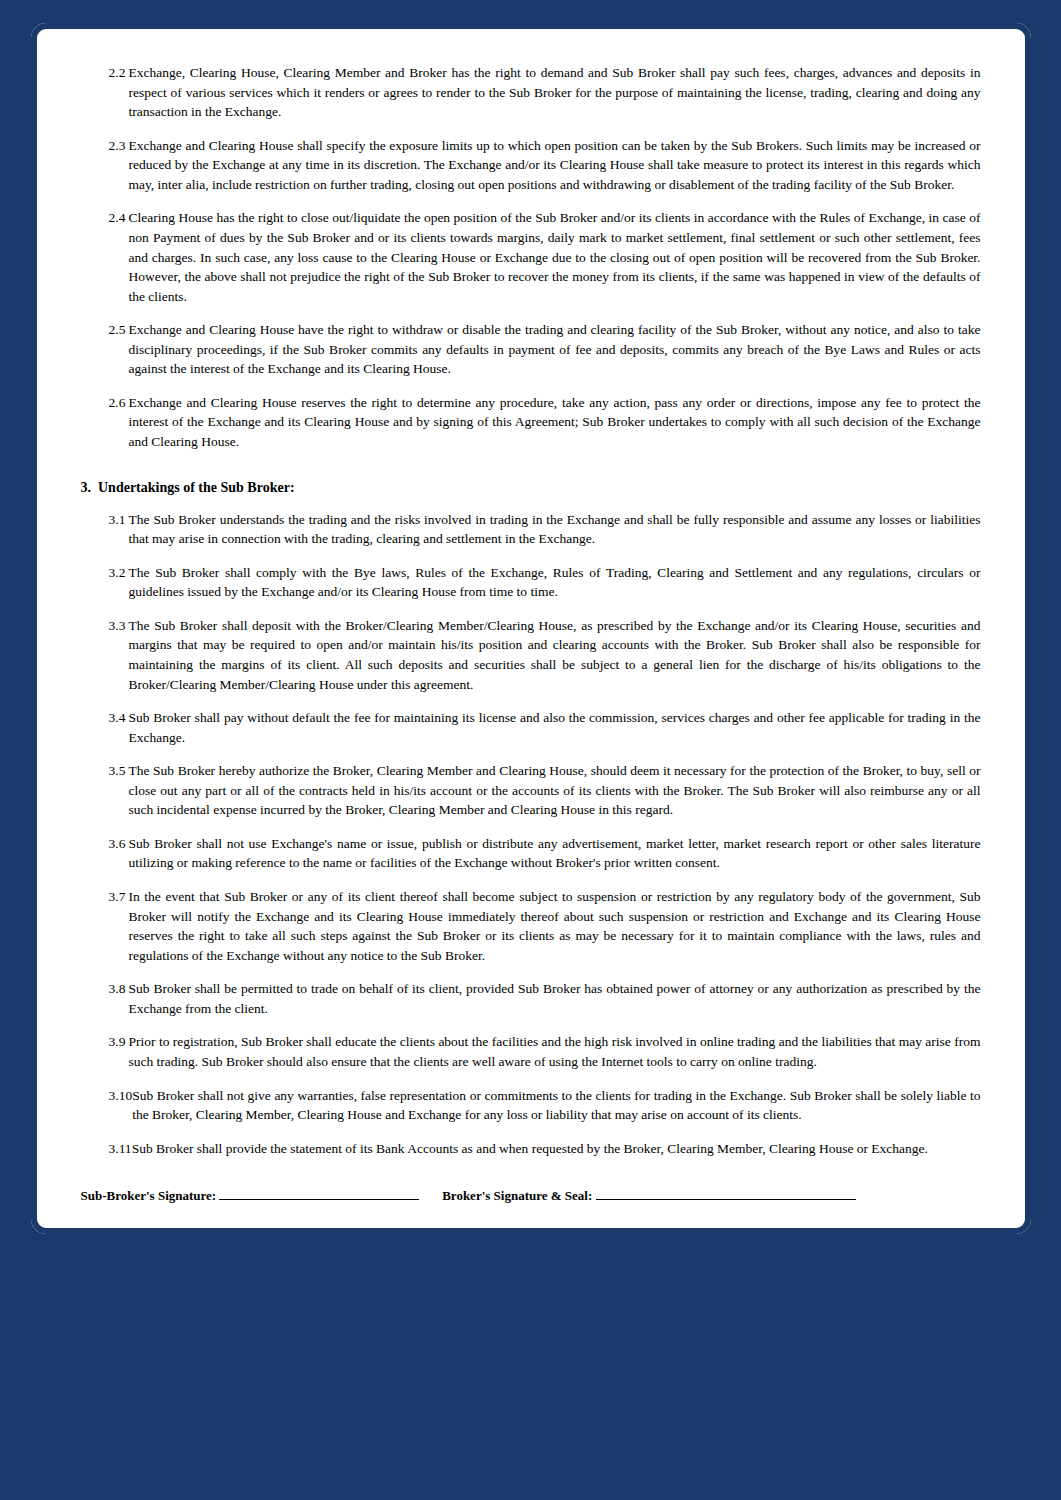2.2
Exchange, Clearing House, Clearing Member and Broker has the right to demand and Sub Broker shall pay such fees, charges, advances and deposits in respect of various services which it renders or agrees to render to the Sub Broker for the purpose of maintaining the license, trading, clearing and doing any transaction in the Exchange.
2.3
Exchange and Clearing House shall specify the exposure limits up to which open position can be taken by the Sub Brokers. Such limits may be increased or reduced by the Exchange at any time in its discretion. The Exchange and/or its Clearing House shall take measure to protect its interest in this regards which may, inter alia, include restriction on further trading, closing out open positions and withdrawing or disablement of the trading facility of the Sub Broker.
2.4
Clearing House has the right to close out/liquidate the open position of the Sub Broker and/or its clients in accordance with the Rules of Exchange, in case of non Payment of dues by the Sub Broker and or its clients towards margins, daily mark to market settlement, final settlement or such other settlement, fees and charges. In such case, any loss cause to the Clearing House or Exchange due to the closing out of open position will be recovered from the Sub Broker. However, the above shall not prejudice the right of the Sub Broker to recover the money from its clients, if the same was happened in view of the defaults of the clients.
2.5
Exchange and Clearing House have the right to withdraw or disable the trading and clearing facility of the Sub Broker, without any notice, and also to take disciplinary proceedings, if the Sub Broker commits any defaults in payment of fee and deposits, commits any breach of the Bye Laws and Rules or acts against the interest of the Exchange and its Clearing House.
2.6
Exchange and Clearing House reserves the right to determine any procedure, take any action, pass any order or directions, impose any fee to protect the interest of the Exchange and its Clearing House and by signing of this Agreement; Sub Broker undertakes to comply with all such decision of the Exchange and Clearing House.
3. Undertakings of the Sub Broker:
3.1
The Sub Broker understands the trading and the risks involved in trading in the Exchange and shall be fully responsible and assume any losses or liabilities that may arise in connection with the trading, clearing and settlement in the Exchange.
3.2
The Sub Broker shall comply with the Bye laws, Rules of the Exchange, Rules of Trading, Clearing and Settlement and any regulations, circulars or guidelines issued by the Exchange and/or its Clearing House from time to time.
3.3
The Sub Broker shall deposit with the Broker/Clearing Member/Clearing House, as prescribed by the Exchange and/or its Clearing House, securities and margins that may be required to open and/or maintain his/its position and clearing accounts with the Broker. Sub Broker shall also be responsible for maintaining the margins of its client. All such deposits and securities shall be subject to a general lien for the discharge of his/its obligations to the Broker/Clearing Member/Clearing House under this agreement.
3.4
Sub Broker shall pay without default the fee for maintaining its license and also the commission, services charges and other fee applicable for trading in the Exchange.
3.5
The Sub Broker hereby authorize the Broker, Clearing Member and Clearing House, should deem it necessary for the protection of the Broker, to buy, sell or close out any part or all of the contracts held in his/its account or the accounts of its clients with the Broker. The Sub Broker will also reimburse any or all such incidental expense incurred by the Broker, Clearing Member and Clearing House in this regard.
3.6
Sub Broker shall not use Exchange's name or issue, publish or distribute any advertisement, market letter, market research report or other sales literature utilizing or making reference to the name or facilities of the Exchange without Broker's prior written consent.
3.7
In the event that Sub Broker or any of its client thereof shall become subject to suspension or restriction by any regulatory body of the government, Sub Broker will notify the Exchange and its Clearing House immediately thereof about such suspension or restriction and Exchange and its Clearing House reserves the right to take all such steps against the Sub Broker or its clients as may be necessary for it to maintain compliance with the laws, rules and regulations of the Exchange without any notice to the Sub Broker.
3.8
Sub Broker shall be permitted to trade on behalf of its client, provided Sub Broker has obtained power of attorney or any authorization as prescribed by the Exchange from the client.
3.9
Prior to registration, Sub Broker shall educate the clients about the facilities and the high risk involved in online trading and the liabilities that may arise from such trading. Sub Broker should also ensure that the clients are well aware of using the Internet tools to carry on online trading.
3.10
Sub Broker shall not give any warranties, false representation or commitments to the clients for trading in the Exchange. Sub Broker shall be solely liable to the Broker, Clearing Member, Clearing House and Exchange for any loss or liability that may arise on account of its clients.
3.11
Sub Broker shall provide the statement of its Bank Accounts as and when requested by the Broker, Clearing Member, Clearing House or Exchange.
Sub-Broker's Signature: Broker's Signature & Seal: